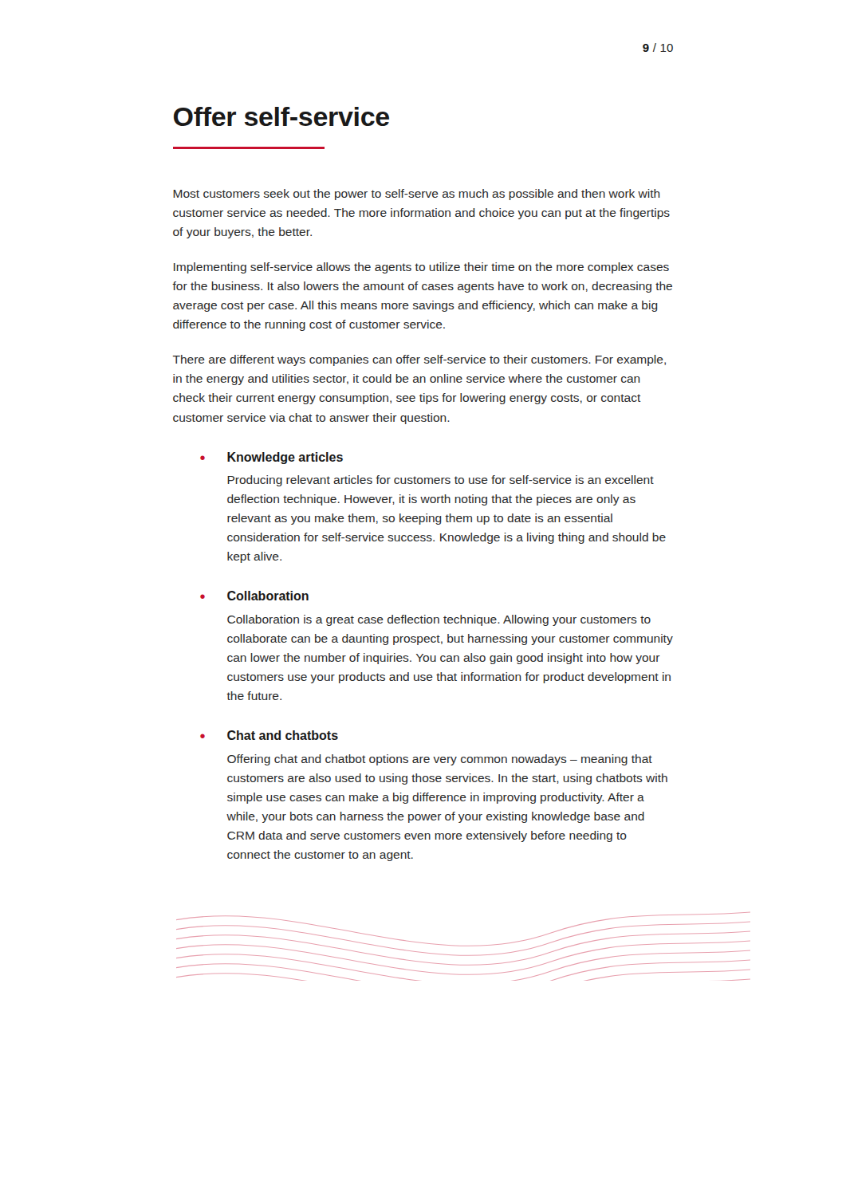9 / 10
Offer self-service
Most customers seek out the power to self-serve as much as possible and then work with customer service as needed. The more information and choice you can put at the fingertips of your buyers, the better.
Implementing self-service allows the agents to utilize their time on the more complex cases for the business. It also lowers the amount of cases agents have to work on, decreasing the average cost per case. All this means more savings and efficiency, which can make a big difference to the running cost of customer service.
There are different ways companies can offer self-service to their customers. For example, in the energy and utilities sector, it could be an online service where the customer can check their current energy consumption, see tips for lowering energy costs, or contact customer service via chat to answer their question.
Knowledge articles
Producing relevant articles for customers to use for self-service is an excellent deflection technique. However, it is worth noting that the pieces are only as relevant as you make them, so keeping them up to date is an essential consideration for self-service success. Knowledge is a living thing and should be kept alive.
Collaboration
Collaboration is a great case deflection technique. Allowing your customers to collaborate can be a daunting prospect, but harnessing your customer community can lower the number of inquiries. You can also gain good insight into how your customers use your products and use that information for product development in the future.
Chat and chatbots
Offering chat and chatbot options are very common nowadays – meaning that customers are also used to using those services. In the start, using chatbots with simple use cases can make a big difference in improving productivity. After a while, your bots can harness the power of your existing knowledge base and CRM data and serve customers even more extensively before needing to connect the customer to an agent.